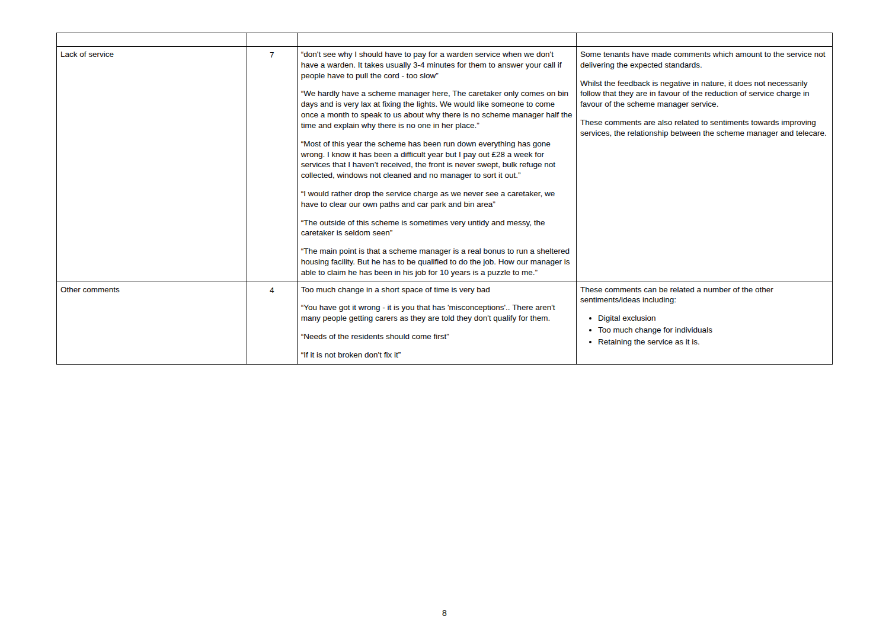| Lack of service | 7 | “don't see why I should have to pay for a warden service when we don't have a warden. It takes usually 3-4 minutes for them to answer your call if people have to pull the cord - too slow” “We hardly have a scheme manager here, The caretaker only comes on bin days and is very lax at fixing the lights. We would like someone to come once a month to speak to us about why there is no scheme manager half the time and explain why there is no one in her place.” “Most of this year the scheme has been run down everything has gone wrong. I know it has been a difficult year but I pay out £28 a week for services that I haven’t received, the front is never swept, bulk refuge not collected, windows not cleaned and no manager to sort it out.” “I would rather drop the service charge as we never see a caretaker, we have to clear our own paths and car park and bin area” “The outside of this scheme is sometimes very untidy and messy, the caretaker is seldom seen” “The main point is that a scheme manager is a real bonus to run a sheltered housing facility. But he has to be qualified to do the job. How our manager is able to claim he has been in his job for 10 years is a puzzle to me.” | Some tenants have made comments which amount to the service not delivering the expected standards. Whilst the feedback is negative in nature, it does not necessarily follow that they are in favour of the reduction of service charge in favour of the scheme manager service. These comments are also related to sentiments towards improving services, the relationship between the scheme manager and telecare. |
| Other comments | 4 | Too much change in a short space of time is very bad “You have got it wrong - it is you that has 'misconceptions'.. There aren't many people getting carers as they are told they don't qualify for them. “Needs of the residents should come first” “If it is not broken don't fix it” | These comments can be related a number of the other sentiments/ideas including: Digital exclusion Too much change for individuals Retaining the service as it is. |
8